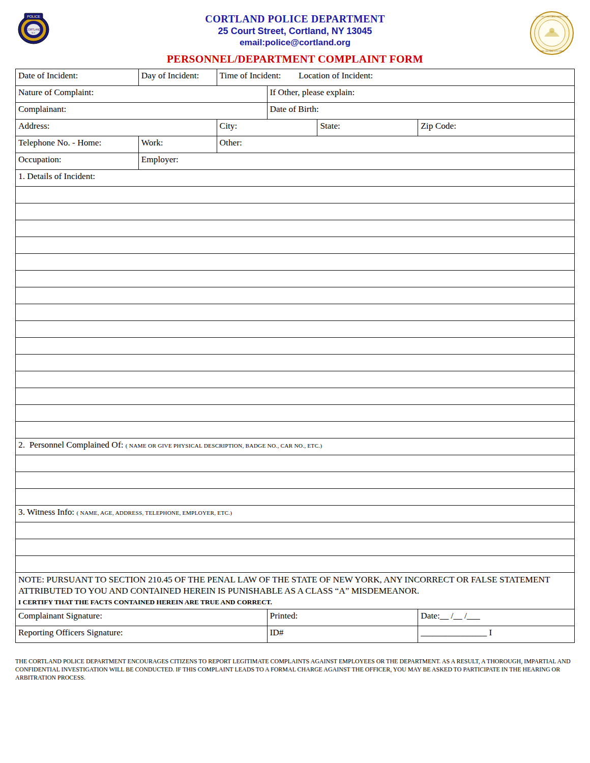POLICE CORTLAND N.Y.
CITY OF CORTLAND NEW YORK THE CROWN CITY 1900
CORTLAND POLICE DEPARTMENT
25 Court Street, Cortland, NY 13045
email:police@cortland.org
PERSONNEL/DEPARTMENT COMPLAINT FORM
| Date of Incident: | Day of Incident: | Time of Incident: Location of Incident: |
| Nature of Complaint: | If Other, please explain: |
| Complainant: | Date of Birth: |
| Address: | City: | State: | Zip Code: |
| Telephone No. - Home: | Work: | Other: |
| Occupation: | Employer: |
| 1. Details of Incident: |
| 2. Personnel Complained Of: ( NAME OR GIVE PHYSICAL DESCRIPTION, BADGE NO., CAR NO., ETC.) |
| 3. Witness Info: ( NAME, AGE, ADDRESS, TELEPHONE, EMPLOYER, ETC.) |
| NOTE: PURSUANT TO SECTION 210.45 OF THE PENAL LAW OF THE STATE OF NEW YORK, ANY INCORRECT OR FALSE STATEMENT ATTRIBUTED TO YOU AND CONTAINED HEREIN IS PUNISHABLE AS A CLASS “A” MISDEMEANOR. I CERTIFY THAT THE FACTS CONTAINED HEREIN ARE TRUE AND CORRECT. |
| Complainant Signature: | Printed: | Date:__ /__ /___ |
| Reporting Officers Signature: | ID# | _______________ I |
THE CORTLAND POLICE DEPARTMENT ENCOURAGES CITIZENS TO REPORT LEGITIMATE COMPLAINTS AGAINST EMPLOYEES OR THE DEPARTMENT. AS A RESULT, A THOROUGH, IMPARTIAL AND CONFIDENTIAL INVESTIGATION WILL BE CONDUCTED. IF THIS COMPLAINT LEADS TO A FORMAL CHARGE AGAINST THE OFFICER, YOU MAY BE ASKED TO PARTICIPATE IN THE HEARING OR ARBITRATION PROCESS.